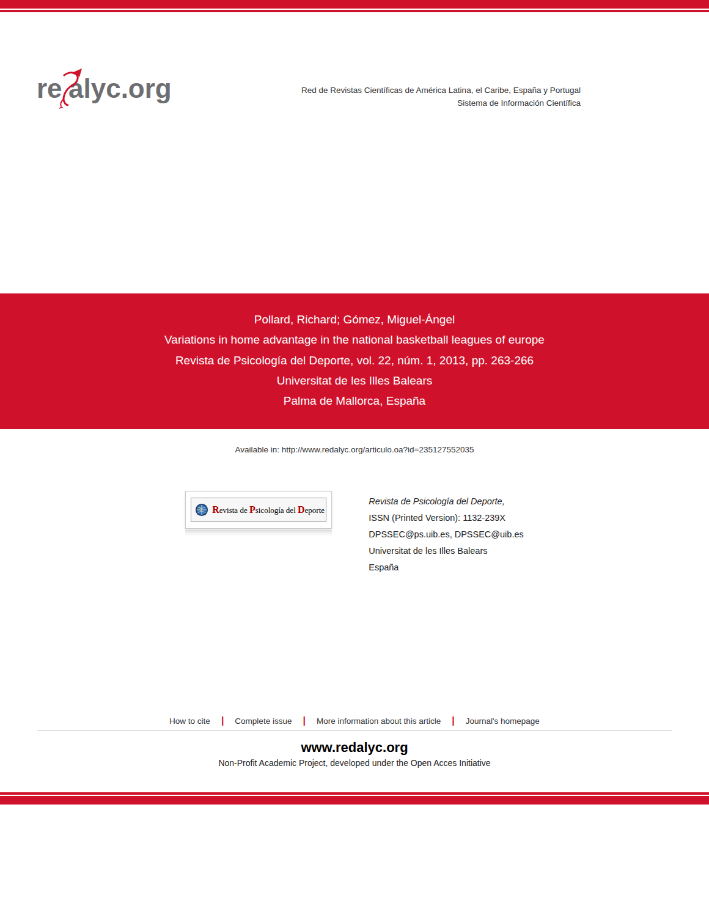re alyc.org
Red de Revistas Científicas de América Latina, el Caribe, España y Portugal
Sistema de Información Científica
Pollard, Richard; Gómez, Miguel-Ángel
Variations in home advantage in the national basketball leagues of europe
Revista de Psicología del Deporte, vol. 22, núm. 1, 2013, pp. 263-266
Universitat de les Illes Balears
Palma de Mallorca, España
Available in: http://www.redalyc.org/articulo.oa?id=235127552035
Revista de Psicología del Deporte
Revista de Psicología del Deporte,
ISSN (Printed Version): 1132-239X
DPSSEC@ps.uib.es, DPSSEC@uib.es
Universitat de les Illes Balears
España
How to cite | Complete issue | More information about this article | Journal's homepage
www.redalyc.org
Non-Profit Academic Project, developed under the Open Acces Initiative